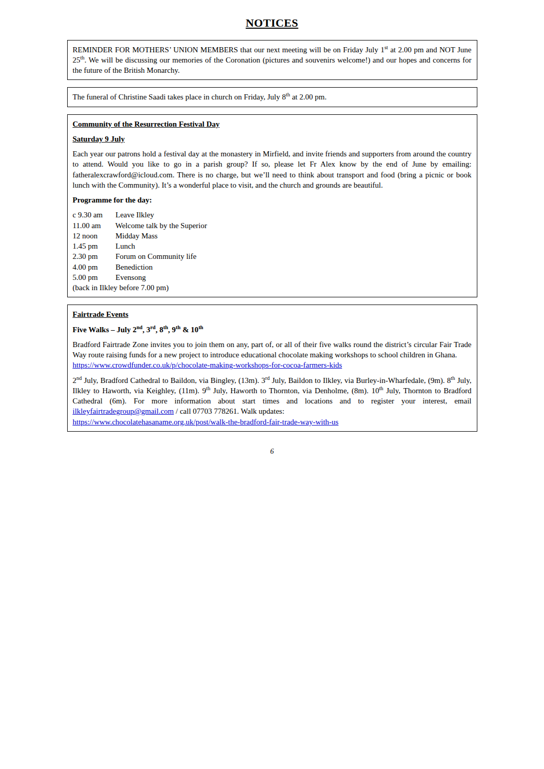NOTICES
REMINDER FOR MOTHERS’ UNION MEMBERS that our next meeting will be on Friday July 1st at 2.00 pm and NOT June 25th. We will be discussing our memories of the Coronation (pictures and souvenirs welcome!) and our hopes and concerns for the future of the British Monarchy.
The funeral of Christine Saadi takes place in church on Friday, July 8th at 2.00 pm.
Community of the Resurrection Festival Day
Saturday 9 July
Each year our patrons hold a festival day at the monastery in Mirfield, and invite friends and supporters from around the country to attend. Would you like to go in a parish group? If so, please let Fr Alex know by the end of June by emailing: fatheralexcrawford@icloud.com. There is no charge, but we’ll need to think about transport and food (bring a picnic or book lunch with the Community). It’s a wonderful place to visit, and the church and grounds are beautiful.
Programme for the day:
c 9.30 am Leave Ilkley
11.00 am Welcome talk by the Superior
12 noon Midday Mass
1.45 pm Lunch
2.30 pm Forum on Community life
4.00 pm Benediction
5.00 pm Evensong
(back in Ilkley before 7.00 pm)
Fairtrade Events
Five Walks – July 2nd, 3rd, 8th, 9th & 10th
Bradford Fairtrade Zone invites you to join them on any, part of, or all of their five walks round the district’s circular Fair Trade Way route raising funds for a new project to introduce educational chocolate making workshops to school children in Ghana.
https://www.crowdfunder.co.uk/p/chocolate-making-workshops-for-cocoa-farmers-kids
2nd July, Bradford Cathedral to Baildon, via Bingley, (13m). 3rd July, Baildon to Ilkley, via Burley-in-Wharfedale, (9m). 8th July, Ilkley to Haworth, via Keighley, (11m). 9th July, Haworth to Thornton, via Denholme, (8m). 10th July, Thornton to Bradford Cathedral (6m). For more information about start times and locations and to register your interest, email ilkleyfairtradegroup@gmail.com / call 07703 778261. Walk updates:
https://www.chocolatehasaname.org.uk/post/walk-the-bradford-fair-trade-way-with-us
6